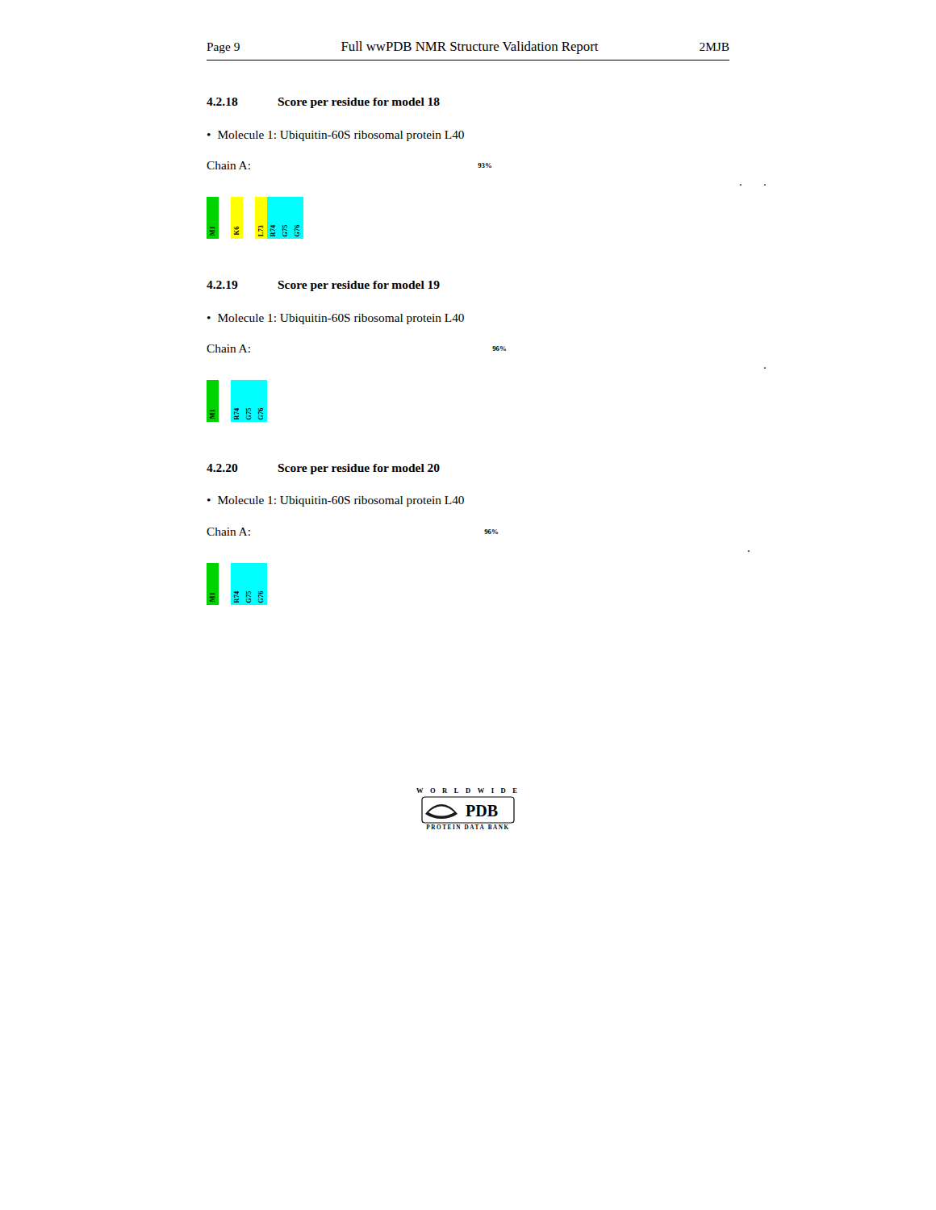Page 9
Full wwPDB NMR Structure Validation Report
2MJB
4.2.18 Score per residue for model 18
Molecule 1: Ubiquitin-60S ribosomal protein L40
Chain A:
93%
. .
M1
K6
L73
R74
G75
G76
4.2.19 Score per residue for model 19
Molecule 1: Ubiquitin-60S ribosomal protein L40
Chain A:
96%
.
M1
R74
G75
G76
4.2.20 Score per residue for model 20
Molecule 1: Ubiquitin-60S ribosomal protein L40
Chain A:
96%
.
M1
R74
G75
G76
W O R L D W I D E
PDB
PROTEIN DATA BANK